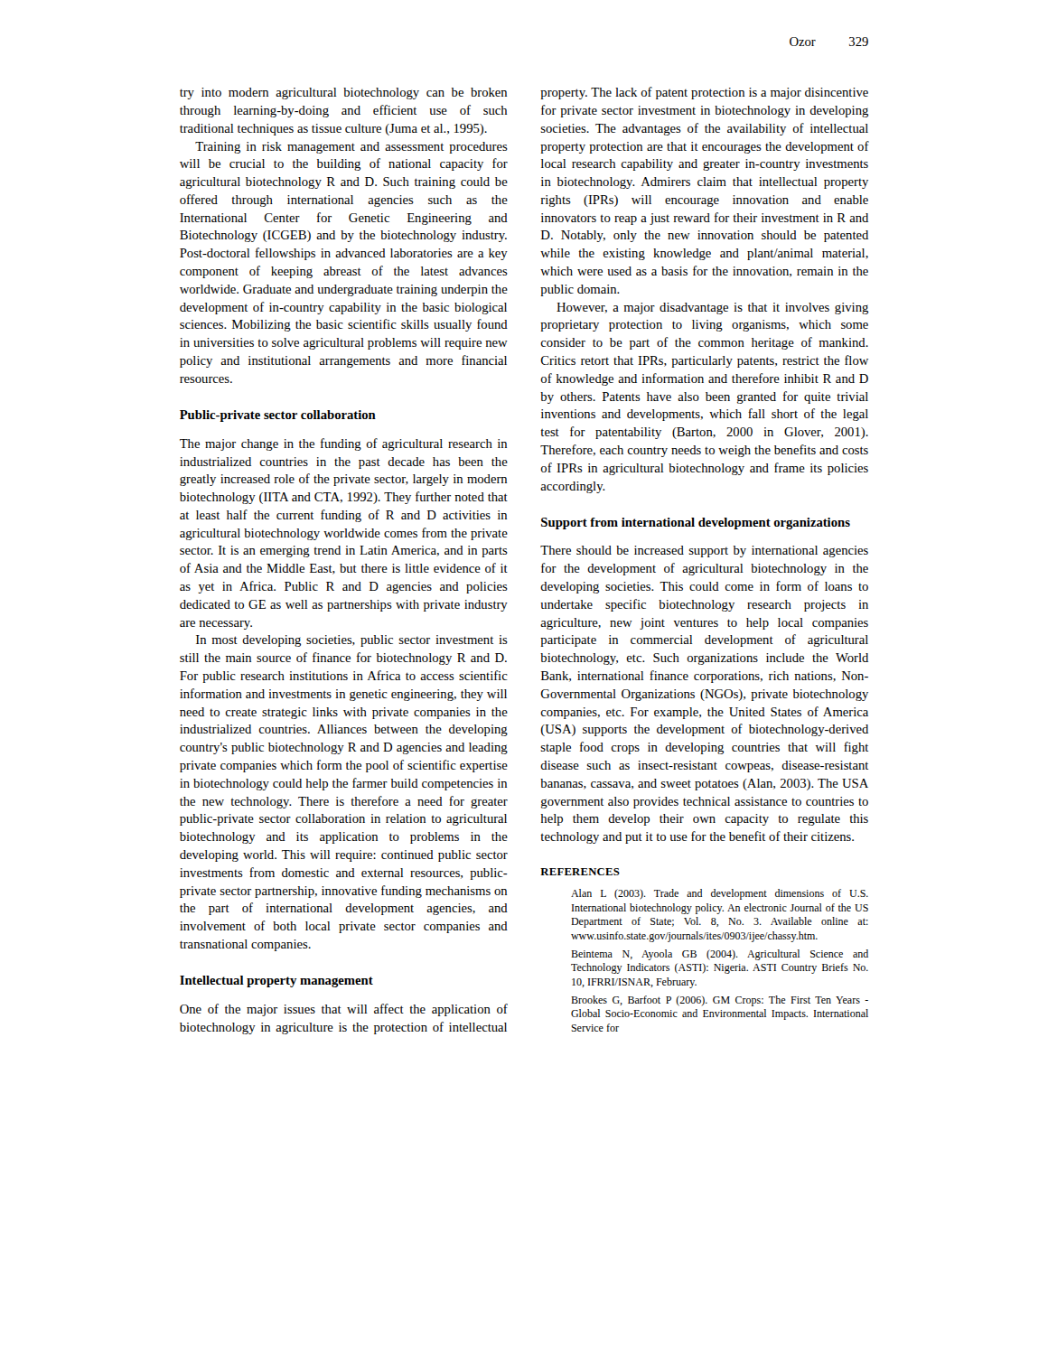Ozor 329
try into modern agricultural biotechnology can be broken through learning-by-doing and efficient use of such traditional techniques as tissue culture (Juma et al., 1995).
Training in risk management and assessment procedures will be crucial to the building of national capacity for agricultural biotechnology R and D. Such training could be offered through international agencies such as the International Center for Genetic Engineering and Biotechnology (ICGEB) and by the biotechnology industry. Post-doctoral fellowships in advanced laboratories are a key component of keeping abreast of the latest advances worldwide. Graduate and undergraduate training underpin the development of in-country capability in the basic biological sciences. Mobilizing the basic scientific skills usually found in universities to solve agricultural problems will require new policy and institutional arrangements and more financial resources.
Public-private sector collaboration
The major change in the funding of agricultural research in industrialized countries in the past decade has been the greatly increased role of the private sector, largely in modern biotechnology (IITA and CTA, 1992). They further noted that at least half the current funding of R and D activities in agricultural biotechnology worldwide comes from the private sector. It is an emerging trend in Latin America, and in parts of Asia and the Middle East, but there is little evidence of it as yet in Africa. Public R and D agencies and policies dedicated to GE as well as partnerships with private industry are necessary.
In most developing societies, public sector investment is still the main source of finance for biotechnology R and D. For public research institutions in Africa to access scientific information and investments in genetic engineering, they will need to create strategic links with private companies in the industrialized countries. Alliances between the developing country's public biotechnology R and D agencies and leading private companies which form the pool of scientific expertise in biotechnology could help the farmer build competencies in the new technology. There is therefore a need for greater public-private sector collaboration in relation to agricultural biotechnology and its application to problems in the developing world. This will require: continued public sector investments from domestic and external resources, public-private sector partnership, innovative funding mechanisms on the part of international development agencies, and involvement of both local private sector companies and transnational companies.
Intellectual property management
One of the major issues that will affect the application of biotechnology in agriculture is the protection of intellectual property. The lack of patent protection is a major disincentive for private sector investment in biotechnology in developing societies. The advantages of the availability of intellectual property protection are that it encourages the development of local research capability and greater in-country investments in biotechnology. Admirers claim that intellectual property rights (IPRs) will encourage innovation and enable innovators to reap a just reward for their investment in R and D. Notably, only the new innovation should be patented while the existing knowledge and plant/animal material, which were used as a basis for the innovation, remain in the public domain.
However, a major disadvantage is that it involves giving proprietary protection to living organisms, which some consider to be part of the common heritage of mankind. Critics retort that IPRs, particularly patents, restrict the flow of knowledge and information and therefore inhibit R and D by others. Patents have also been granted for quite trivial inventions and developments, which fall short of the legal test for patentability (Barton, 2000 in Glover, 2001). Therefore, each country needs to weigh the benefits and costs of IPRs in agricultural biotechnology and frame its policies accordingly.
Support from international development organizations
There should be increased support by international agencies for the development of agricultural biotechnology in the developing societies. This could come in form of loans to undertake specific biotechnology research projects in agriculture, new joint ventures to help local companies participate in commercial development of agricultural biotechnology, etc. Such organizations include the World Bank, international finance corporations, rich nations, Non-Governmental Organizations (NGOs), private biotechnology companies, etc. For example, the United States of America (USA) supports the development of biotechnology-derived staple food crops in developing countries that will fight disease such as insect-resistant cowpeas, disease-resistant bananas, cassava, and sweet potatoes (Alan, 2003). The USA government also provides technical assistance to countries to help them develop their own capacity to regulate this technology and put it to use for the benefit of their citizens.
REFERENCES
Alan L (2003). Trade and development dimensions of U.S. International biotechnology policy. An electronic Journal of the US Department of State; Vol. 8, No. 3. Available online at: www.usinfo.state.gov/journals/ites/0903/ijee/chassy.htm.
Beintema N, Ayoola GB (2004). Agricultural Science and Technology Indicators (ASTI): Nigeria. ASTI Country Briefs No. 10, IFRRI/ISNAR, February.
Brookes G, Barfoot P (2006). GM Crops: The First Ten Years - Global Socio-Economic and Environmental Impacts. International Service for